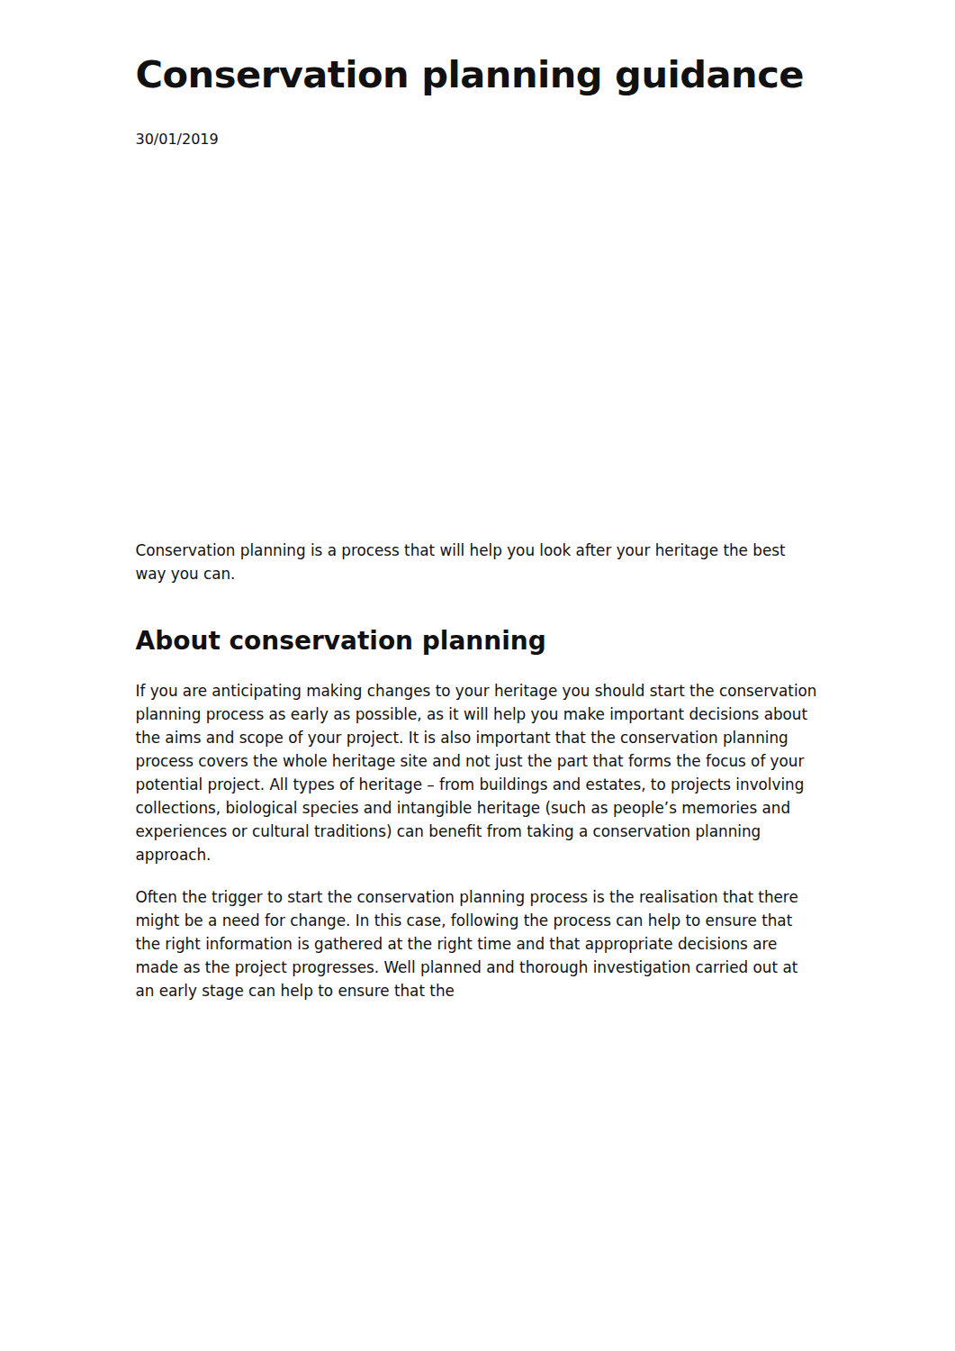Conservation planning guidance
30/01/2019
Conservation planning is a process that will help you look after your heritage the best way you can.
About conservation planning
If you are anticipating making changes to your heritage you should start the conservation planning process as early as possible, as it will help you make important decisions about the aims and scope of your project. It is also important that the conservation planning process covers the whole heritage site and not just the part that forms the focus of your potential project. All types of heritage – from buildings and estates, to projects involving collections, biological species and intangible heritage (such as people’s memories and experiences or cultural traditions) can benefit from taking a conservation planning approach.
Often the trigger to start the conservation planning process is the realisation that there might be a need for change. In this case, following the process can help to ensure that the right information is gathered at the right time and that appropriate decisions are made as the project progresses. Well planned and thorough investigation carried out at an early stage can help to ensure that the